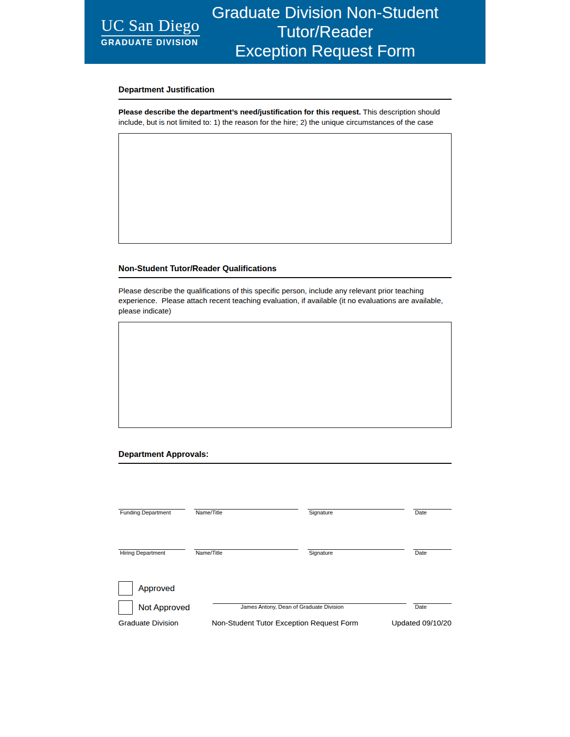UC San Diego
GRADUATE DIVISION
Graduate Division Non-Student Tutor/Reader
Exception Request Form
Department Justification
Please describe the department’s need/justification for this request. This description should include, but is not limited to: 1) the reason for the hire; 2) the unique circumstances of the case
Non-Student Tutor/Reader Qualifications
Please describe the qualifications of this specific person, include any relevant prior teaching experience. Please attach recent teaching evaluation, if available (it no evaluations are available, please indicate)
Department Approvals:
| Funding Department | | Name/Title | | Signature | | Date |
| Hiring Department | | Name/Title | | Signature | | Date |
Approved
Not Approved
| James Antony, Dean of Graduate Division | | Date |
Graduate Division
Non-Student Tutor Exception Request Form
Updated 09/10/20